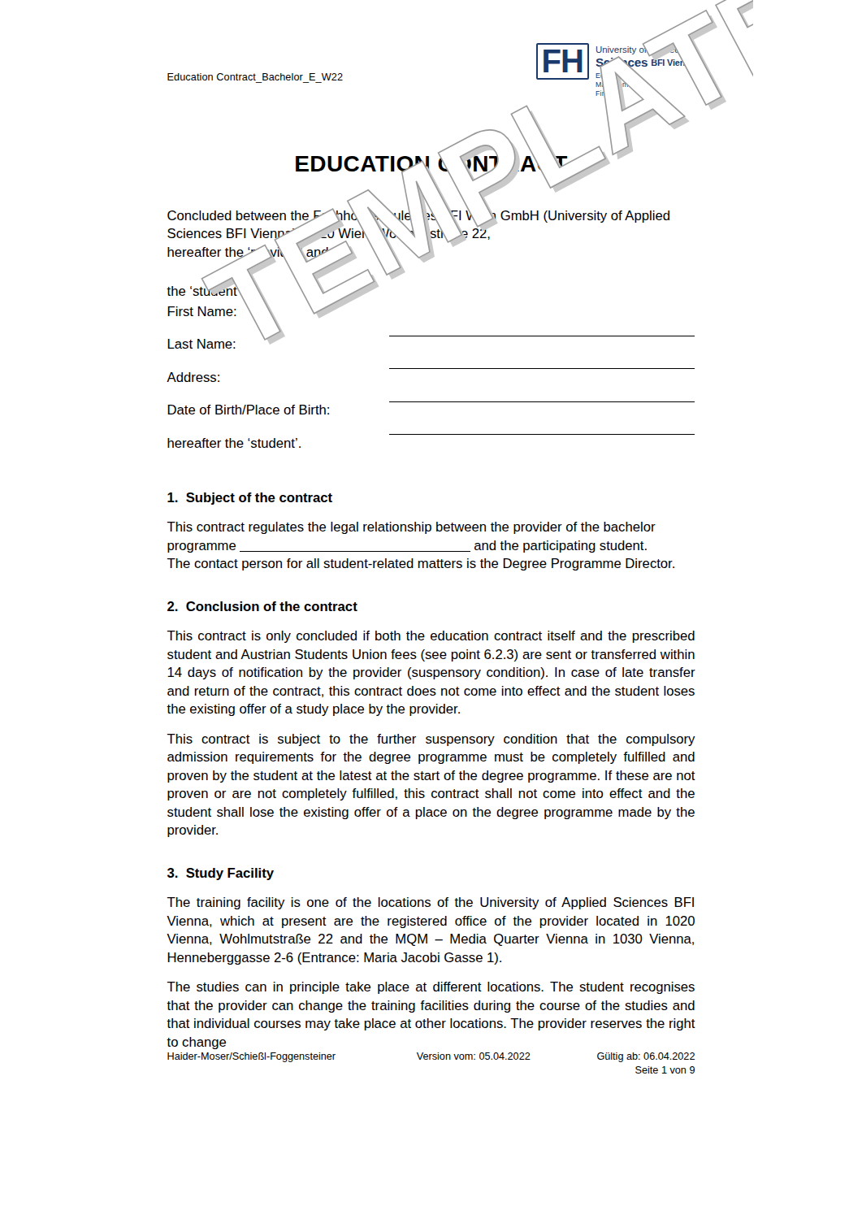Education Contract_Bachelor_E_W22
FH
University of Applied
Sciences BFI Vienna
Economics
Management
Finance
EDUCATION CONTRACT
Concluded between the Fachhochschule des BFI Wien GmbH (University of Applied Sciences BFI Vienna), 1020 Wien, Wohlmutstraße 22,
hereafter the ‘provider’ and
the ‘student’
| First Name: | |
| Last Name: | |
| Address: | |
| Date of Birth/Place of Birth: | |
hereafter the ‘student’.
1. Subject of the contract
This contract regulates the legal relationship between the provider of the bachelor programme and the participating student.
The contact person for all student-related matters is the Degree Programme Director.
2. Conclusion of the contract
This contract is only concluded if both the education contract itself and the prescribed student and Austrian Students Union fees (see point 6.2.3) are sent or transferred within 14 days of notification by the provider (suspensory condition). In case of late transfer and return of the contract, this contract does not come into effect and the student loses the existing offer of a study place by the provider.
This contract is subject to the further suspensory condition that the compulsory admission requirements for the degree programme must be completely fulfilled and proven by the student at the latest at the start of the degree programme. If these are not proven or are not completely fulfilled, this contract shall not come into effect and the student shall lose the existing offer of a place on the degree programme made by the provider.
3. Study Facility
The training facility is one of the locations of the University of Applied Sciences BFI Vienna, which at present are the registered office of the provider located in 1020 Vienna, Wohlmutstraße 22 and the MQM – Media Quarter Vienna in 1030 Vienna, Henneberggasse 2-6 (Entrance: Maria Jacobi Gasse 1).
The studies can in principle take place at different locations. The student recognises that the provider can change the training facilities during the course of the studies and that individual courses may take place at other locations. The provider reserves the right to change
TEMPLATE TEMPLATE
Haider-Moser/Schießl-Foggensteiner
Version vom: 05.04.2022
Gültig ab: 06.04.2022
Seite 1 von 9